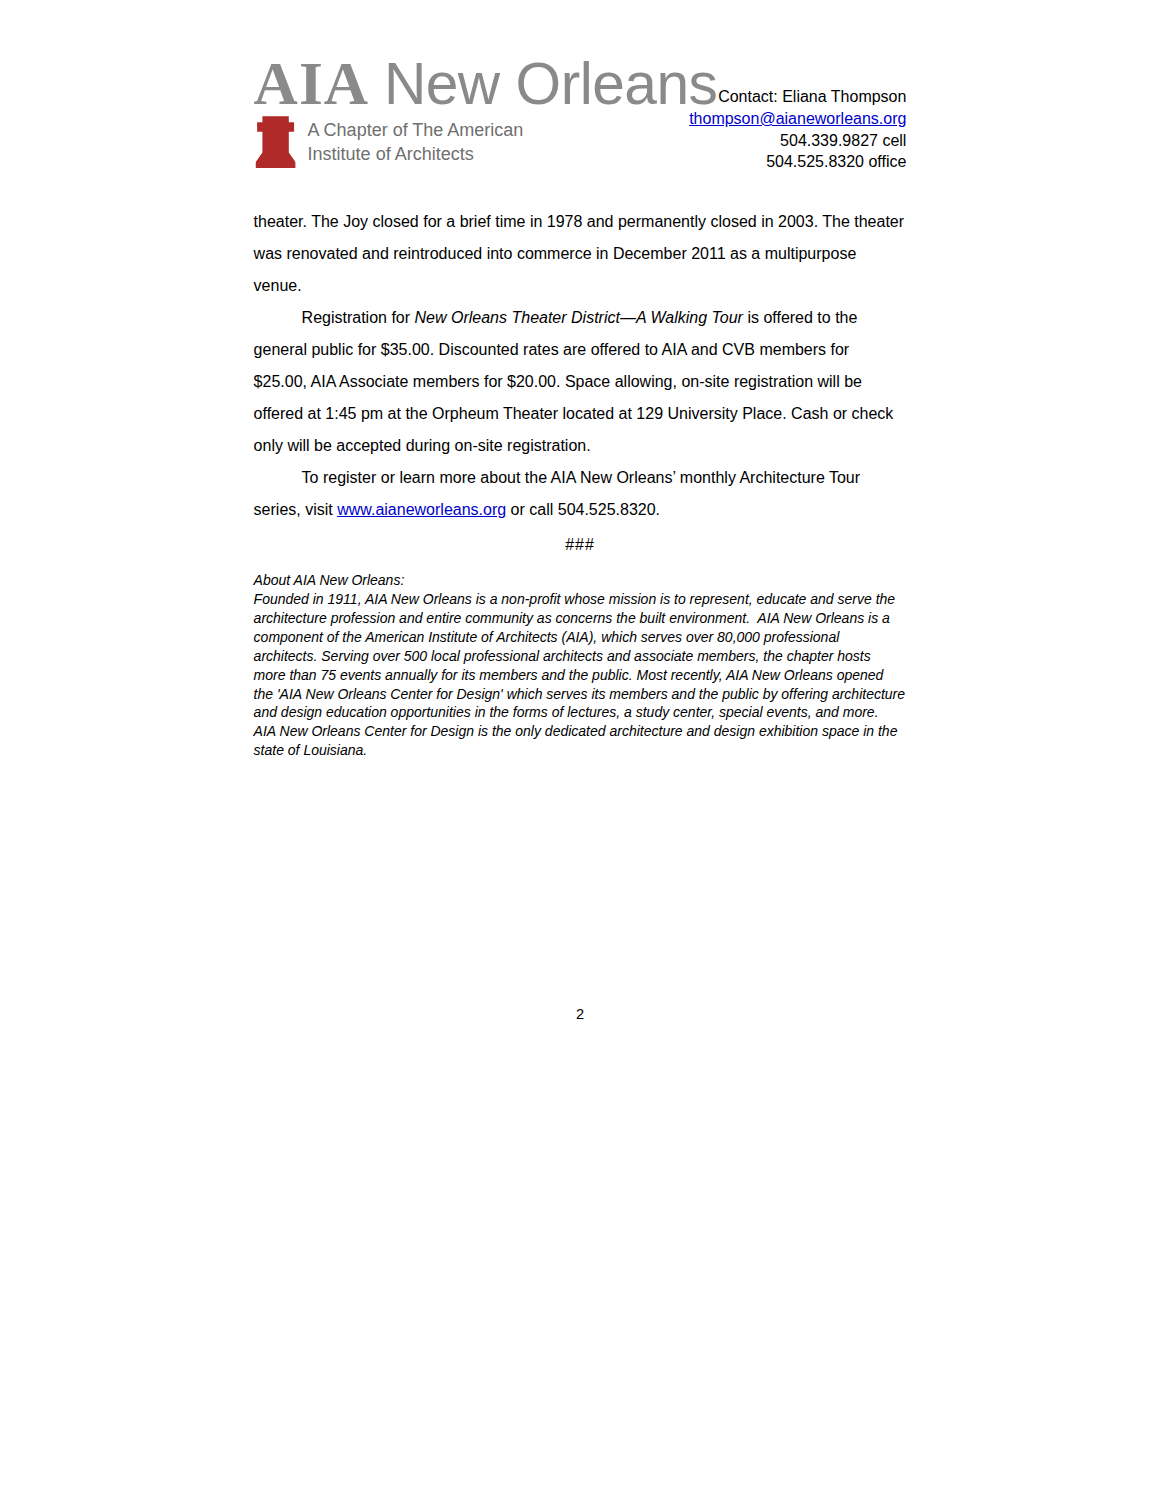Contact: Eliana Thompson
thompson@aianeworleans.org
504.339.9827 cell
504.525.8320 office
AIA New Orleans
A Chapter of The American
Institute of Architects
theater. The Joy closed for a brief time in 1978 and permanently closed in 2003. The theater was renovated and reintroduced into commerce in December 2011 as a multipurpose venue.
Registration for New Orleans Theater District—A Walking Tour is offered to the general public for $35.00. Discounted rates are offered to AIA and CVB members for $25.00, AIA Associate members for $20.00. Space allowing, on-site registration will be offered at 1:45 pm at the Orpheum Theater located at 129 University Place. Cash or check only will be accepted during on-site registration.
To register or learn more about the AIA New Orleans’ monthly Architecture Tour series, visit www.aianeworleans.org or call 504.525.8320.
###
About AIA New Orleans:
Founded in 1911, AIA New Orleans is a non-profit whose mission is to represent, educate and serve the architecture profession and entire community as concerns the built environment. AIA New Orleans is a component of the American Institute of Architects (AIA), which serves over 80,000 professional architects. Serving over 500 local professional architects and associate members, the chapter hosts more than 75 events annually for its members and the public. Most recently, AIA New Orleans opened the 'AIA New Orleans Center for Design' which serves its members and the public by offering architecture and design education opportunities in the forms of lectures, a study center, special events, and more. AIA New Orleans Center for Design is the only dedicated architecture and design exhibition space in the state of Louisiana.
2